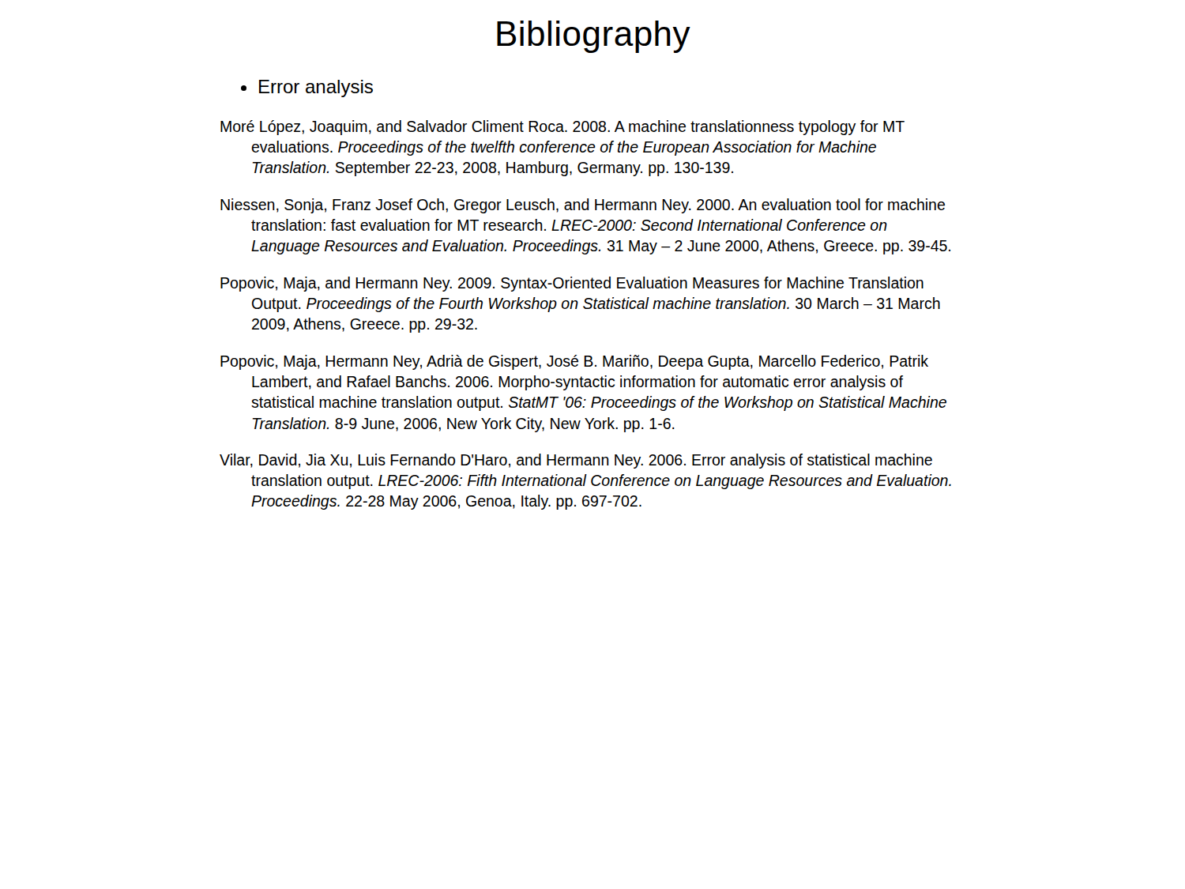Bibliography
Error analysis
Moré López, Joaquim, and Salvador Climent Roca. 2008. A machine translationness typology for MT evaluations. Proceedings of the twelfth conference of the European Association for Machine Translation. September 22-23, 2008, Hamburg, Germany. pp. 130-139.
Niessen, Sonja, Franz Josef Och, Gregor Leusch, and Hermann Ney. 2000. An evaluation tool for machine translation: fast evaluation for MT research. LREC-2000: Second International Conference on Language Resources and Evaluation. Proceedings. 31 May – 2 June 2000, Athens, Greece. pp. 39-45.
Popovic, Maja, and Hermann Ney. 2009. Syntax-Oriented Evaluation Measures for Machine Translation Output. Proceedings of the Fourth Workshop on Statistical machine translation. 30 March – 31 March 2009, Athens, Greece. pp. 29-32.
Popovic, Maja, Hermann Ney, Adrià de Gispert, José B. Mariño, Deepa Gupta, Marcello Federico, Patrik Lambert, and Rafael Banchs. 2006. Morpho-syntactic information for automatic error analysis of statistical machine translation output. StatMT '06: Proceedings of the Workshop on Statistical Machine Translation. 8-9 June, 2006, New York City, New York. pp. 1-6.
Vilar, David, Jia Xu, Luis Fernando D'Haro, and Hermann Ney. 2006. Error analysis of statistical machine translation output. LREC-2006: Fifth International Conference on Language Resources and Evaluation. Proceedings. 22-28 May 2006, Genoa, Italy. pp. 697-702.